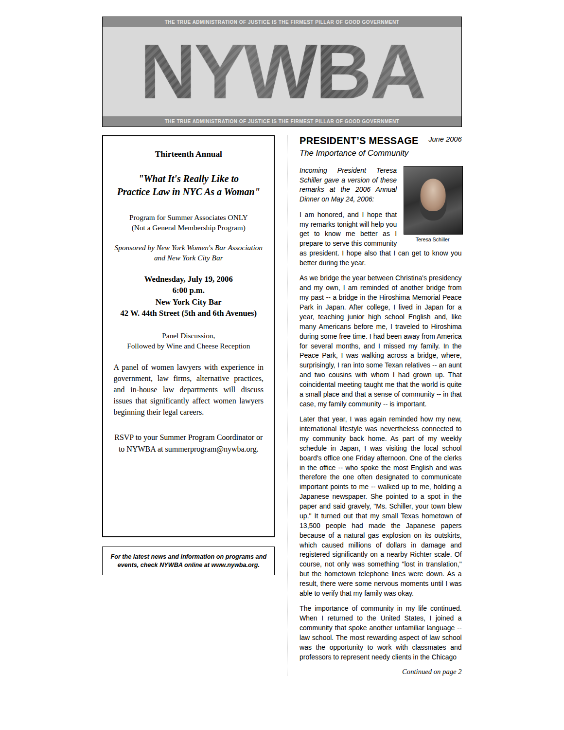THE TRUE ADMINISTRATION OF JUSTICE IS THE FIRMEST PILLAR OF GOOD GOVERNMENT
NYWBA
THE TRUE ADMINISTRATION OF JUSTICE IS THE FIRMEST PILLAR OF GOOD GOVERNMENT
Thirteenth Annual
"What It's Really Like to
Practice Law in NYC As a Woman"
Program for Summer Associates ONLY
(Not a General Membership Program)
Sponsored by New York Women's Bar Association
and New York City Bar
Wednesday, July 19, 2006
6:00 p.m.
New York City Bar
42 W. 44th Street (5th and 6th Avenues)
Panel Discussion,
Followed by Wine and Cheese Reception
A panel of women lawyers with experience in government, law firms, alternative practices, and in-house law departments will discuss issues that significantly affect women lawyers beginning their legal careers.
RSVP to your Summer Program Coordinator or to NYWBA at summerprogram@nywba.org.
For the latest news and information on programs and events, check NYWBA online at www.nywba.org.
PRESIDENT’S MESSAGE
June 2006
The Importance of Community
Teresa Schiller
Incoming President Teresa Schiller gave a version of these remarks at the 2006 Annual Dinner on May 24, 2006:
I am honored, and I hope that my remarks tonight will help you get to know me better as I prepare to serve this community as president. I hope also that I can get to know you better during the year.
As we bridge the year between Christina's presidency and my own, I am reminded of another bridge from my past -- a bridge in the Hiroshima Memorial Peace Park in Japan. After college, I lived in Japan for a year, teaching junior high school English and, like many Americans before me, I traveled to Hiroshima during some free time. I had been away from America for several months, and I missed my family. In the Peace Park, I was walking across a bridge, where, surprisingly, I ran into some Texan relatives -- an aunt and two cousins with whom I had grown up. That coincidental meeting taught me that the world is quite a small place and that a sense of community -- in that case, my family community -- is important.
Later that year, I was again reminded how my new, international lifestyle was nevertheless connected to my community back home. As part of my weekly schedule in Japan, I was visiting the local school board's office one Friday afternoon. One of the clerks in the office -- who spoke the most English and was therefore the one often designated to communicate important points to me -- walked up to me, holding a Japanese newspaper. She pointed to a spot in the paper and said gravely, "Ms. Schiller, your town blew up." It turned out that my small Texas hometown of 13,500 people had made the Japanese papers because of a natural gas explosion on its outskirts, which caused millions of dollars in damage and registered significantly on a nearby Richter scale. Of course, not only was something "lost in translation," but the hometown telephone lines were down. As a result, there were some nervous moments until I was able to verify that my family was okay.
The importance of community in my life continued. When I returned to the United States, I joined a community that spoke another unfamiliar language -- law school. The most rewarding aspect of law school was the opportunity to work with classmates and professors to represent needy clients in the Chicago
Continued on page 2